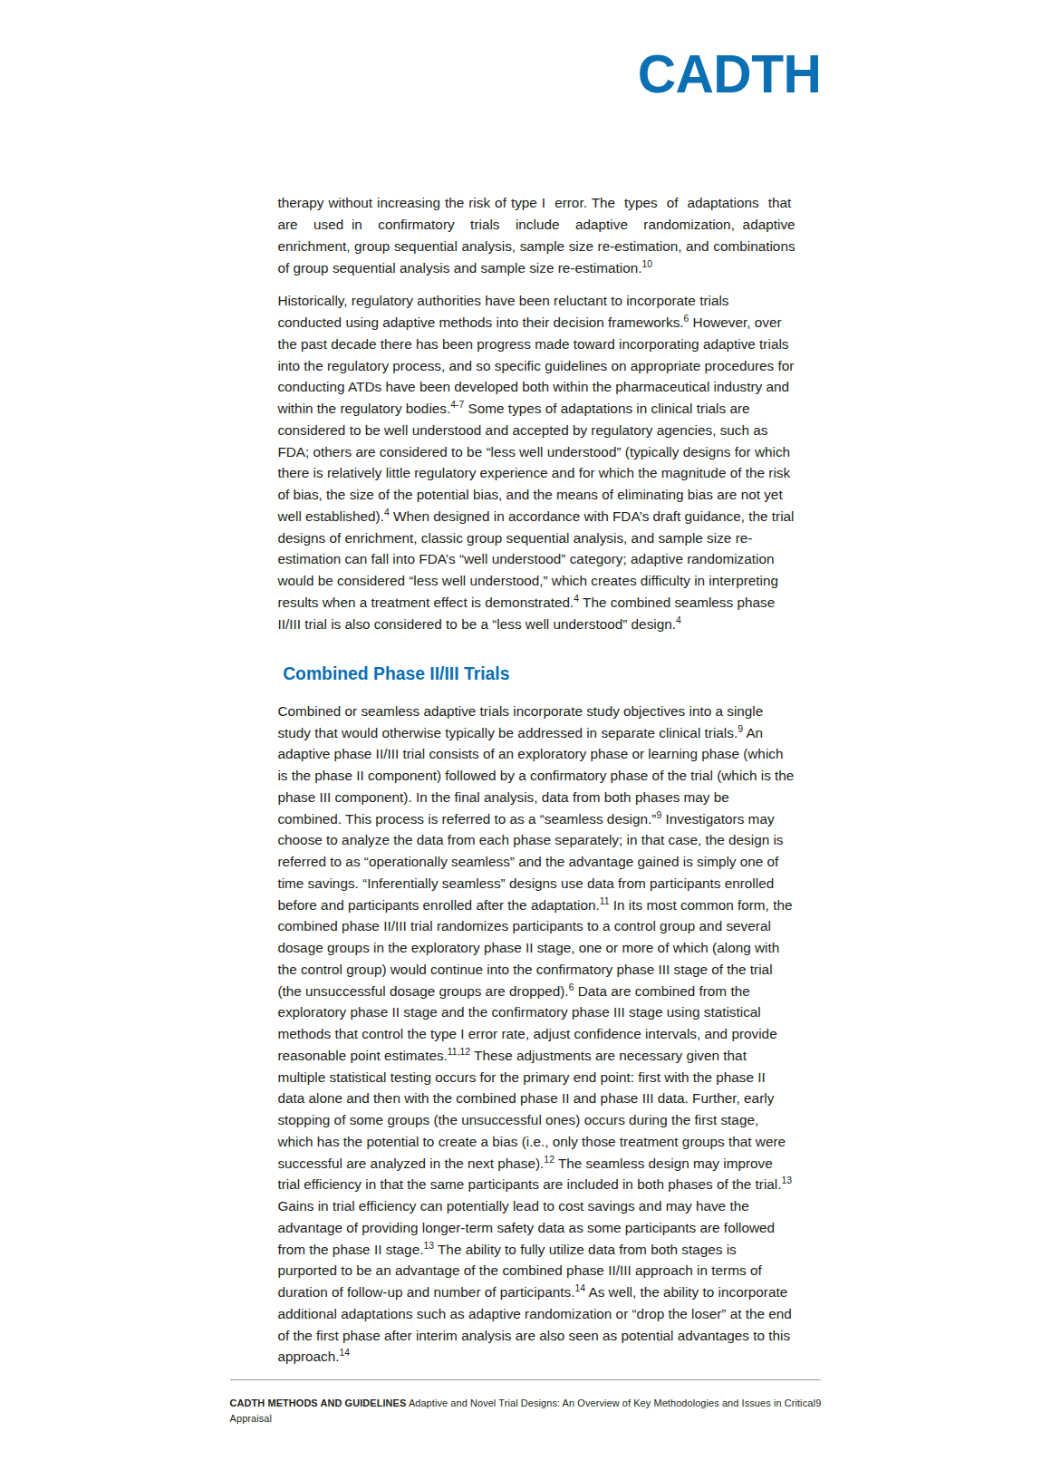CADTH
therapy without increasing the risk of type I error. The types of adaptations that are used in confirmatory trials include adaptive randomization, adaptive enrichment, group sequential analysis, sample size re-estimation, and combinations of group sequential analysis and sample size re-estimation.10
Historically, regulatory authorities have been reluctant to incorporate trials conducted using adaptive methods into their decision frameworks.6 However, over the past decade there has been progress made toward incorporating adaptive trials into the regulatory process, and so specific guidelines on appropriate procedures for conducting ATDs have been developed both within the pharmaceutical industry and within the regulatory bodies.4-7 Some types of adaptations in clinical trials are considered to be well understood and accepted by regulatory agencies, such as FDA; others are considered to be “less well understood” (typically designs for which there is relatively little regulatory experience and for which the magnitude of the risk of bias, the size of the potential bias, and the means of eliminating bias are not yet well established).4 When designed in accordance with FDA’s draft guidance, the trial designs of enrichment, classic group sequential analysis, and sample size re-estimation can fall into FDA’s “well understood” category; adaptive randomization would be considered “less well understood,” which creates difficulty in interpreting results when a treatment effect is demonstrated.4 The combined seamless phase II/III trial is also considered to be a “less well understood” design.4
Combined Phase II/III Trials
Combined or seamless adaptive trials incorporate study objectives into a single study that would otherwise typically be addressed in separate clinical trials.9 An adaptive phase II/III trial consists of an exploratory phase or learning phase (which is the phase II component) followed by a confirmatory phase of the trial (which is the phase III component). In the final analysis, data from both phases may be combined. This process is referred to as a “seamless design.”9 Investigators may choose to analyze the data from each phase separately; in that case, the design is referred to as “operationally seamless” and the advantage gained is simply one of time savings. “Inferentially seamless” designs use data from participants enrolled before and participants enrolled after the adaptation.11 In its most common form, the combined phase II/III trial randomizes participants to a control group and several dosage groups in the exploratory phase II stage, one or more of which (along with the control group) would continue into the confirmatory phase III stage of the trial (the unsuccessful dosage groups are dropped).6 Data are combined from the exploratory phase II stage and the confirmatory phase III stage using statistical methods that control the type I error rate, adjust confidence intervals, and provide reasonable point estimates.11,12 These adjustments are necessary given that multiple statistical testing occurs for the primary end point: first with the phase II data alone and then with the combined phase II and phase III data. Further, early stopping of some groups (the unsuccessful ones) occurs during the first stage, which has the potential to create a bias (i.e., only those treatment groups that were successful are analyzed in the next phase).12 The seamless design may improve trial efficiency in that the same participants are included in both phases of the trial.13 Gains in trial efficiency can potentially lead to cost savings and may have the advantage of providing longer-term safety data as some participants are followed from the phase II stage.13 The ability to fully utilize data from both stages is purported to be an advantage of the combined phase II/III approach in terms of duration of follow-up and number of participants.14 As well, the ability to incorporate additional adaptations such as adaptive randomization or “drop the loser” at the end of the first phase after interim analysis are also seen as potential advantages to this approach.14
CADTH METHODS AND GUIDELINES Adaptive and Novel Trial Designs: An Overview of Key Methodologies and Issues in Critical Appraisal
9